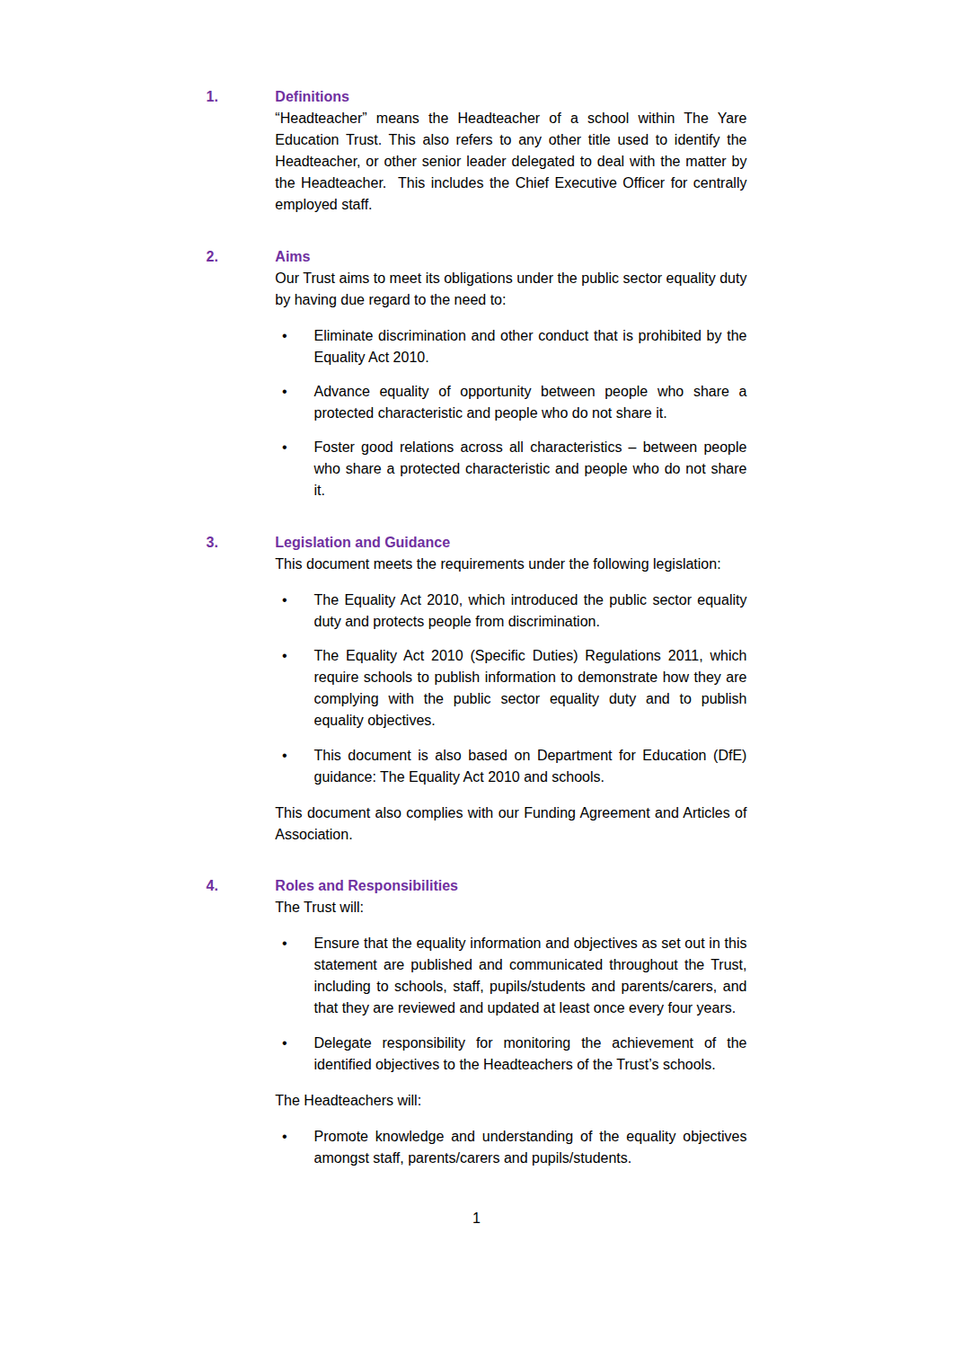1.
Definitions
“Headteacher” means the Headteacher of a school within The Yare Education Trust. This also refers to any other title used to identify the Headteacher, or other senior leader delegated to deal with the matter by the Headteacher. This includes the Chief Executive Officer for centrally employed staff.
2.
Aims
Our Trust aims to meet its obligations under the public sector equality duty by having due regard to the need to:
Eliminate discrimination and other conduct that is prohibited by the Equality Act 2010.
Advance equality of opportunity between people who share a protected characteristic and people who do not share it.
Foster good relations across all characteristics – between people who share a protected characteristic and people who do not share it.
3.
Legislation and Guidance
This document meets the requirements under the following legislation:
The Equality Act 2010, which introduced the public sector equality duty and protects people from discrimination.
The Equality Act 2010 (Specific Duties) Regulations 2011, which require schools to publish information to demonstrate how they are complying with the public sector equality duty and to publish equality objectives.
This document is also based on Department for Education (DfE) guidance: The Equality Act 2010 and schools.
This document also complies with our Funding Agreement and Articles of Association.
4.
Roles and Responsibilities
The Trust will:
Ensure that the equality information and objectives as set out in this statement are published and communicated throughout the Trust, including to schools, staff, pupils/students and parents/carers, and that they are reviewed and updated at least once every four years.
Delegate responsibility for monitoring the achievement of the identified objectives to the Headteachers of the Trust’s schools.
The Headteachers will:
Promote knowledge and understanding of the equality objectives amongst staff, parents/carers and pupils/students.
1